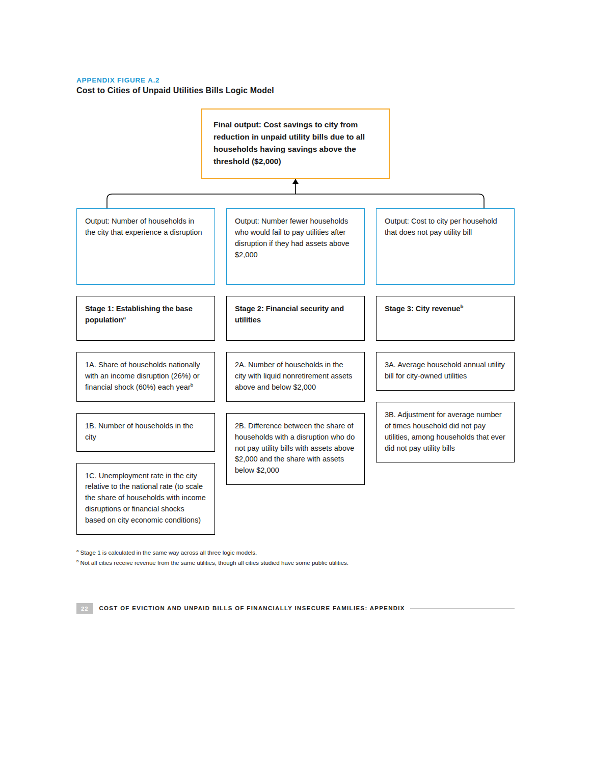APPENDIX FIGURE A.2
Cost to Cities of Unpaid Utilities Bills Logic Model
Final output: Cost savings to city from reduction in unpaid utility bills due to all households having savings above the threshold ($2,000)
Output: Number of households in the city that experience a disruption
Stage 1: Establishing the base populationa
1A. Share of households nationally with an income disruption (26%) or financial shock (60%) each yearb
1B. Number of households in the city
1C. Unemployment rate in the city relative to the national rate (to scale the share of households with income disruptions or financial shocks based on city economic conditions)
Output: Number fewer households who would fail to pay utilities after disruption if they had assets above $2,000
Stage 2: Financial security and utilities
2A. Number of households in the city with liquid nonretirement assets above and below $2,000
2B. Difference between the share of households with a disruption who do not pay utility bills with assets above $2,000 and the share with assets below $2,000
Output: Cost to city per household that does not pay utility bill
Stage 3: City revenueb
3A. Average household annual utility bill for city-owned utilities
3B. Adjustment for average number of times household did not pay utilities, among households that ever did not pay utility bills
a Stage 1 is calculated in the same way across all three logic models.
b Not all cities receive revenue from the same utilities, though all cities studied have some public utilities.
22
COST OF EVICTION AND UNPAID BILLS OF FINANCIALLY INSECURE FAMILIES: APPENDIX